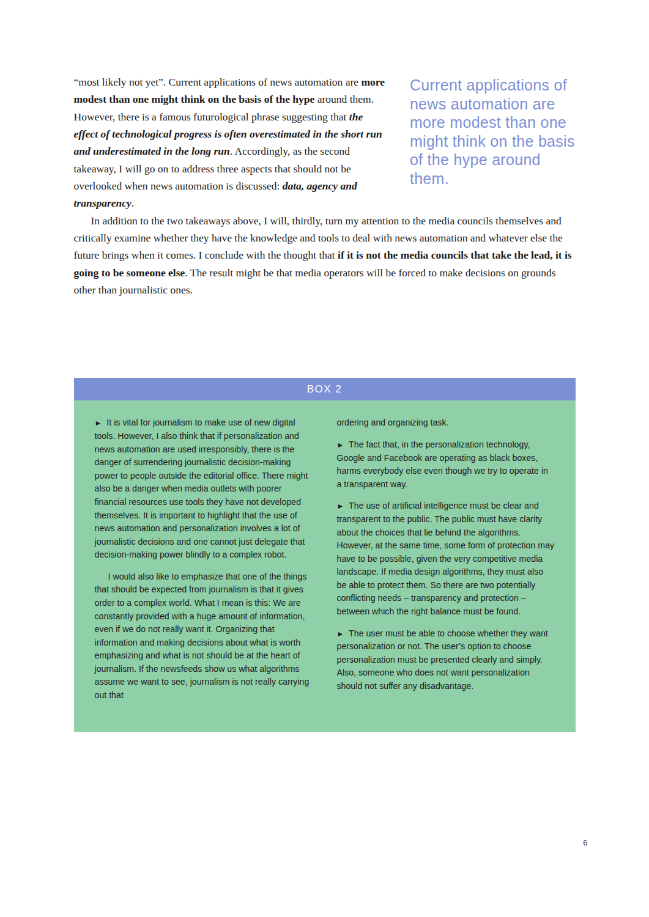“most likely not yet”. Current applications of news automation are more modest than one might think on the basis of the hype around them. However, there is a famous futurological phrase suggesting that the effect of technological progress is often overestimated in the short run and underestimated in the long run. Accordingly, as the second takeaway, I will go on to address three aspects that should not be overlooked when news automation is discussed: data, agency and transparency.
Current applications of news automation are more modest than one might think on the basis of the hype around them.
In addition to the two takeaways above, I will, thirdly, turn my attention to the media councils themselves and critically examine whether they have the knowledge and tools to deal with news automation and whatever else the future brings when it comes. I conclude with the thought that if it is not the media councils that take the lead, it is going to be someone else. The result might be that media operators will be forced to make decisions on grounds other than journalistic ones.
BOX 2
► It is vital for journalism to make use of new digital tools. However, I also think that if personalization and news automation are used irresponsibly, there is the danger of surrendering journalistic decision-making power to people outside the editorial office. There might also be a danger when media outlets with poorer financial resources use tools they have not developed themselves. It is important to highlight that the use of news automation and personalization involves a lot of journalistic decisions and one cannot just delegate that decision-making power blindly to a complex robot.
I would also like to emphasize that one of the things that should be expected from journalism is that it gives order to a complex world. What I mean is this: We are constantly provided with a huge amount of information, even if we do not really want it. Organizing that information and making decisions about what is worth emphasizing and what is not should be at the heart of journalism. If the newsfeeds show us what algorithms assume we want to see, journalism is not really carrying out that
ordering and organizing task.
► The fact that, in the personalization technology, Google and Facebook are operating as black boxes, harms everybody else even though we try to operate in a transparent way.
► The use of artificial intelligence must be clear and transparent to the public. The public must have clarity about the choices that lie behind the algorithms. However, at the same time, some form of protection may have to be possible, given the very competitive media landscape. If media design algorithms, they must also be able to protect them. So there are two potentially conflicting needs – transparency and protection – between which the right balance must be found.
► The user must be able to choose whether they want personalization or not. The user’s option to choose personalization must be presented clearly and simply. Also, someone who does not want personalization should not suffer any disadvantage.
6